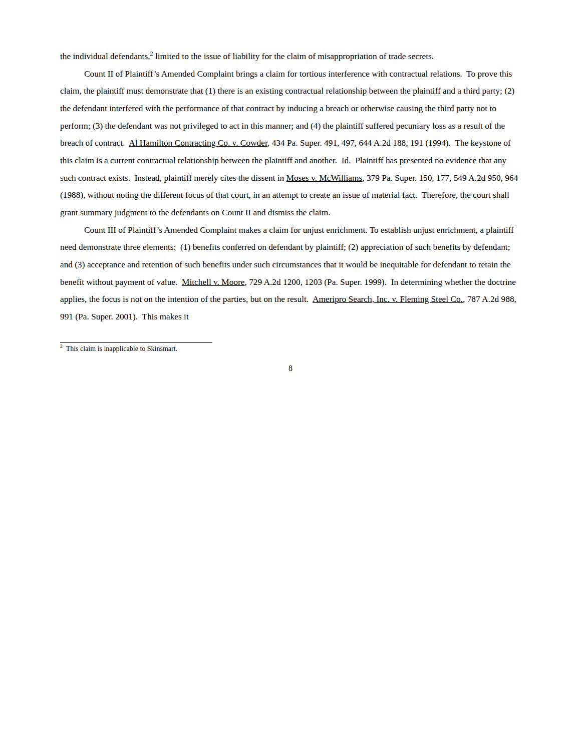the individual defendants,2 limited to the issue of liability for the claim of misappropriation of trade secrets.
Count II of Plaintiff’s Amended Complaint brings a claim for tortious interference with contractual relations. To prove this claim, the plaintiff must demonstrate that (1) there is an existing contractual relationship between the plaintiff and a third party; (2) the defendant interfered with the performance of that contract by inducing a breach or otherwise causing the third party not to perform; (3) the defendant was not privileged to act in this manner; and (4) the plaintiff suffered pecuniary loss as a result of the breach of contract. Al Hamilton Contracting Co. v. Cowder, 434 Pa. Super. 491, 497, 644 A.2d 188, 191 (1994). The keystone of this claim is a current contractual relationship between the plaintiff and another. Id. Plaintiff has presented no evidence that any such contract exists. Instead, plaintiff merely cites the dissent in Moses v. McWilliams, 379 Pa. Super. 150, 177, 549 A.2d 950, 964 (1988), without noting the different focus of that court, in an attempt to create an issue of material fact. Therefore, the court shall grant summary judgment to the defendants on Count II and dismiss the claim.
Count III of Plaintiff’s Amended Complaint makes a claim for unjust enrichment. To establish unjust enrichment, a plaintiff need demonstrate three elements: (1) benefits conferred on defendant by plaintiff; (2) appreciation of such benefits by defendant; and (3) acceptance and retention of such benefits under such circumstances that it would be inequitable for defendant to retain the benefit without payment of value. Mitchell v. Moore, 729 A.2d 1200, 1203 (Pa. Super. 1999). In determining whether the doctrine applies, the focus is not on the intention of the parties, but on the result. Ameripro Search, Inc. v. Fleming Steel Co., 787 A.2d 988, 991 (Pa. Super. 2001). This makes it
2 This claim is inapplicable to Skinsmart.
8